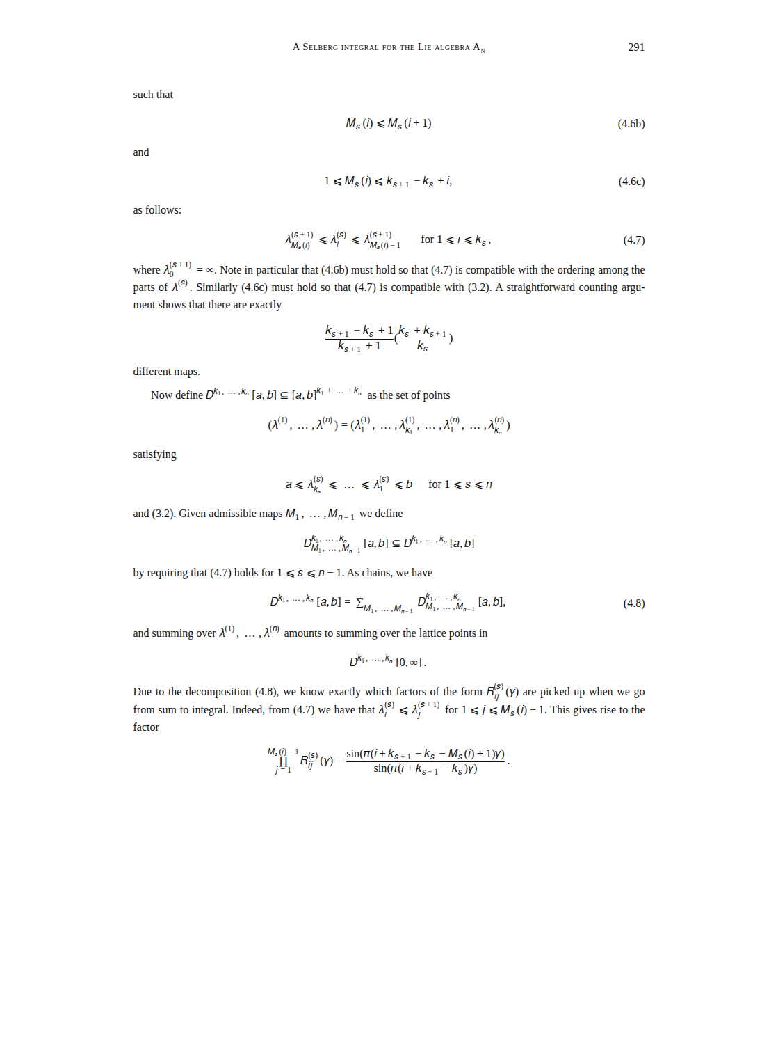A Selberg integral for the Lie algebra An 291
such that
Ms (i) ⩽ Ms (i+1) (4.6b)
and
1⩽ Ms (i) ⩽ ks+1 − ks +i , (4.6c)
as follows:
λMs(i)(s+1) ⩽ λi(s) ⩽ λMs(i)−1(s+1) for 1⩽i⩽ks , (4.7)
where λ0(s+1)=∞. Note in particular that (4.6b) must hold so that (4.7) is compatible with the ordering among the parts of λ(s). Similarly (4.6c) must hold so that (4.7) is compatible with (3.2). A straightforward counting argument shows that there are exactly
ks+1−ks+1 ks+1+1 ( ks+ks+1 ks )
different maps.
Now define Dk1,…,kn[a,b]⊆[a,b]k1+…+kn as the set of points
( λ(1) ,…, λ(n) ) = ( λ1(1) ,…, λk1(1) ,…, λ1(n) ,…, λkn(n) )
satisfying
a⩽ λks(s) ⩽…⩽ λ1(s) ⩽b for 1⩽s⩽n
and (3.2). Given admissible maps M1,…,Mn−1 we define
DM1,…,Mn−1k1,…,kn [a,b] ⊆ Dk1,…,kn [a,b]
by requiring that (4.7) holds for 1⩽s⩽n−1. As chains, we have
Dk1,…,kn [a,b] = ∑ M1,…,Mn−1 DM1,…,Mn−1k1,…,kn [a,b] , (4.8)
and summing over λ(1),…,λ(n) amounts to summing over the lattice points in
Dk1,…,kn [0,∞] .
Due to the decomposition (4.8), we know exactly which factors of the form Rij(s)(γ) are picked up when we go from sum to integral. Indeed, from (4.7) we have that λi(s)⩽λj(s+1) for 1⩽j⩽Ms(i)−1. This gives rise to the factor
∏ j=1 Ms(i)−1 Rij(s) (γ) = sin⁡(π(i+ks+1−ks−Ms(i)+1)γ) sin⁡(π(i+ks+1−ks)γ) .